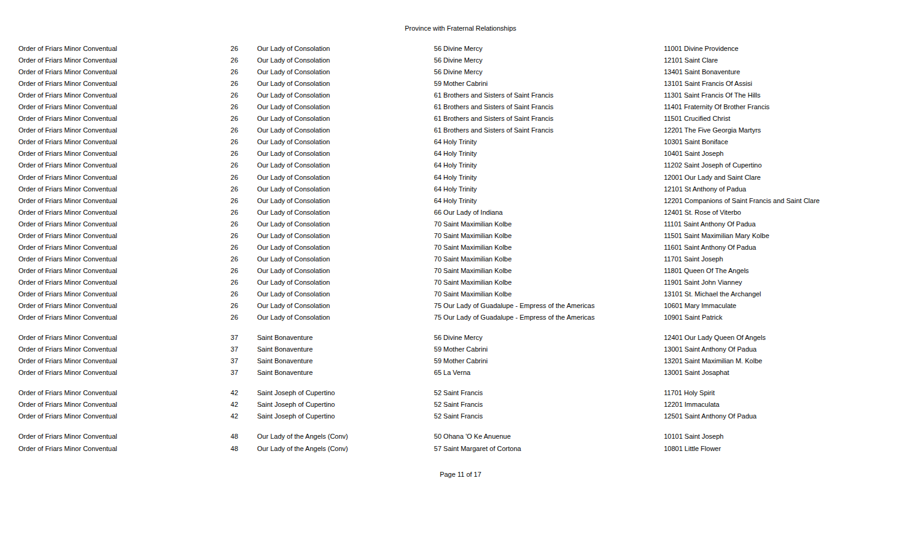Province with Fraternal Relationships
| Order of Friars Minor Conventual | 26 | Our Lady of Consolation | 56 Divine Mercy | 11001 Divine Providence |
| Order of Friars Minor Conventual | 26 | Our Lady of Consolation | 56 Divine Mercy | 12101 Saint Clare |
| Order of Friars Minor Conventual | 26 | Our Lady of Consolation | 56 Divine Mercy | 13401 Saint Bonaventure |
| Order of Friars Minor Conventual | 26 | Our Lady of Consolation | 59 Mother Cabrini | 13101 Saint Francis Of Assisi |
| Order of Friars Minor Conventual | 26 | Our Lady of Consolation | 61 Brothers and Sisters of Saint Francis | 11301 Saint Francis Of The Hills |
| Order of Friars Minor Conventual | 26 | Our Lady of Consolation | 61 Brothers and Sisters of Saint Francis | 11401 Fraternity Of Brother Francis |
| Order of Friars Minor Conventual | 26 | Our Lady of Consolation | 61 Brothers and Sisters of Saint Francis | 11501 Crucified Christ |
| Order of Friars Minor Conventual | 26 | Our Lady of Consolation | 61 Brothers and Sisters of Saint Francis | 12201 The Five Georgia Martyrs |
| Order of Friars Minor Conventual | 26 | Our Lady of Consolation | 64 Holy Trinity | 10301 Saint Boniface |
| Order of Friars Minor Conventual | 26 | Our Lady of Consolation | 64 Holy Trinity | 10401 Saint Joseph |
| Order of Friars Minor Conventual | 26 | Our Lady of Consolation | 64 Holy Trinity | 11202 Saint Joseph of Cupertino |
| Order of Friars Minor Conventual | 26 | Our Lady of Consolation | 64 Holy Trinity | 12001 Our Lady and Saint Clare |
| Order of Friars Minor Conventual | 26 | Our Lady of Consolation | 64 Holy Trinity | 12101 St Anthony of Padua |
| Order of Friars Minor Conventual | 26 | Our Lady of Consolation | 64 Holy Trinity | 12201 Companions of Saint Francis and Saint Clare |
| Order of Friars Minor Conventual | 26 | Our Lady of Consolation | 66 Our Lady of Indiana | 12401 St. Rose of Viterbo |
| Order of Friars Minor Conventual | 26 | Our Lady of Consolation | 70 Saint Maximilian Kolbe | 11101 Saint Anthony Of Padua |
| Order of Friars Minor Conventual | 26 | Our Lady of Consolation | 70 Saint Maximilian Kolbe | 11501 Saint Maximilian Mary Kolbe |
| Order of Friars Minor Conventual | 26 | Our Lady of Consolation | 70 Saint Maximilian Kolbe | 11601 Saint Anthony Of Padua |
| Order of Friars Minor Conventual | 26 | Our Lady of Consolation | 70 Saint Maximilian Kolbe | 11701 Saint Joseph |
| Order of Friars Minor Conventual | 26 | Our Lady of Consolation | 70 Saint Maximilian Kolbe | 11801 Queen Of The Angels |
| Order of Friars Minor Conventual | 26 | Our Lady of Consolation | 70 Saint Maximilian Kolbe | 11901 Saint John Vianney |
| Order of Friars Minor Conventual | 26 | Our Lady of Consolation | 70 Saint Maximilian Kolbe | 13101 St. Michael the Archangel |
| Order of Friars Minor Conventual | 26 | Our Lady of Consolation | 75 Our Lady of Guadalupe - Empress of the Americas | 10601 Mary Immaculate |
| Order of Friars Minor Conventual | 26 | Our Lady of Consolation | 75 Our Lady of Guadalupe - Empress of the Americas | 10901 Saint Patrick |
| Order of Friars Minor Conventual | 37 | Saint Bonaventure | 56 Divine Mercy | 12401 Our Lady Queen Of Angels |
| Order of Friars Minor Conventual | 37 | Saint Bonaventure | 59 Mother Cabrini | 13001 Saint Anthony Of Padua |
| Order of Friars Minor Conventual | 37 | Saint Bonaventure | 59 Mother Cabrini | 13201 Saint Maximilian M. Kolbe |
| Order of Friars Minor Conventual | 37 | Saint Bonaventure | 65 La Verna | 13001 Saint Josaphat |
| Order of Friars Minor Conventual | 42 | Saint Joseph of Cupertino | 52 Saint Francis | 11701 Holy Spirit |
| Order of Friars Minor Conventual | 42 | Saint Joseph of Cupertino | 52 Saint Francis | 12201 Immaculata |
| Order of Friars Minor Conventual | 42 | Saint Joseph of Cupertino | 52 Saint Francis | 12501 Saint Anthony Of Padua |
| Order of Friars Minor Conventual | 48 | Our Lady of the Angels (Conv) | 50 Ohana 'O Ke Anuenue | 10101 Saint Joseph |
| Order of Friars Minor Conventual | 48 | Our Lady of the Angels (Conv) | 57 Saint Margaret of Cortona | 10801 Little Flower |
Page 11 of 17